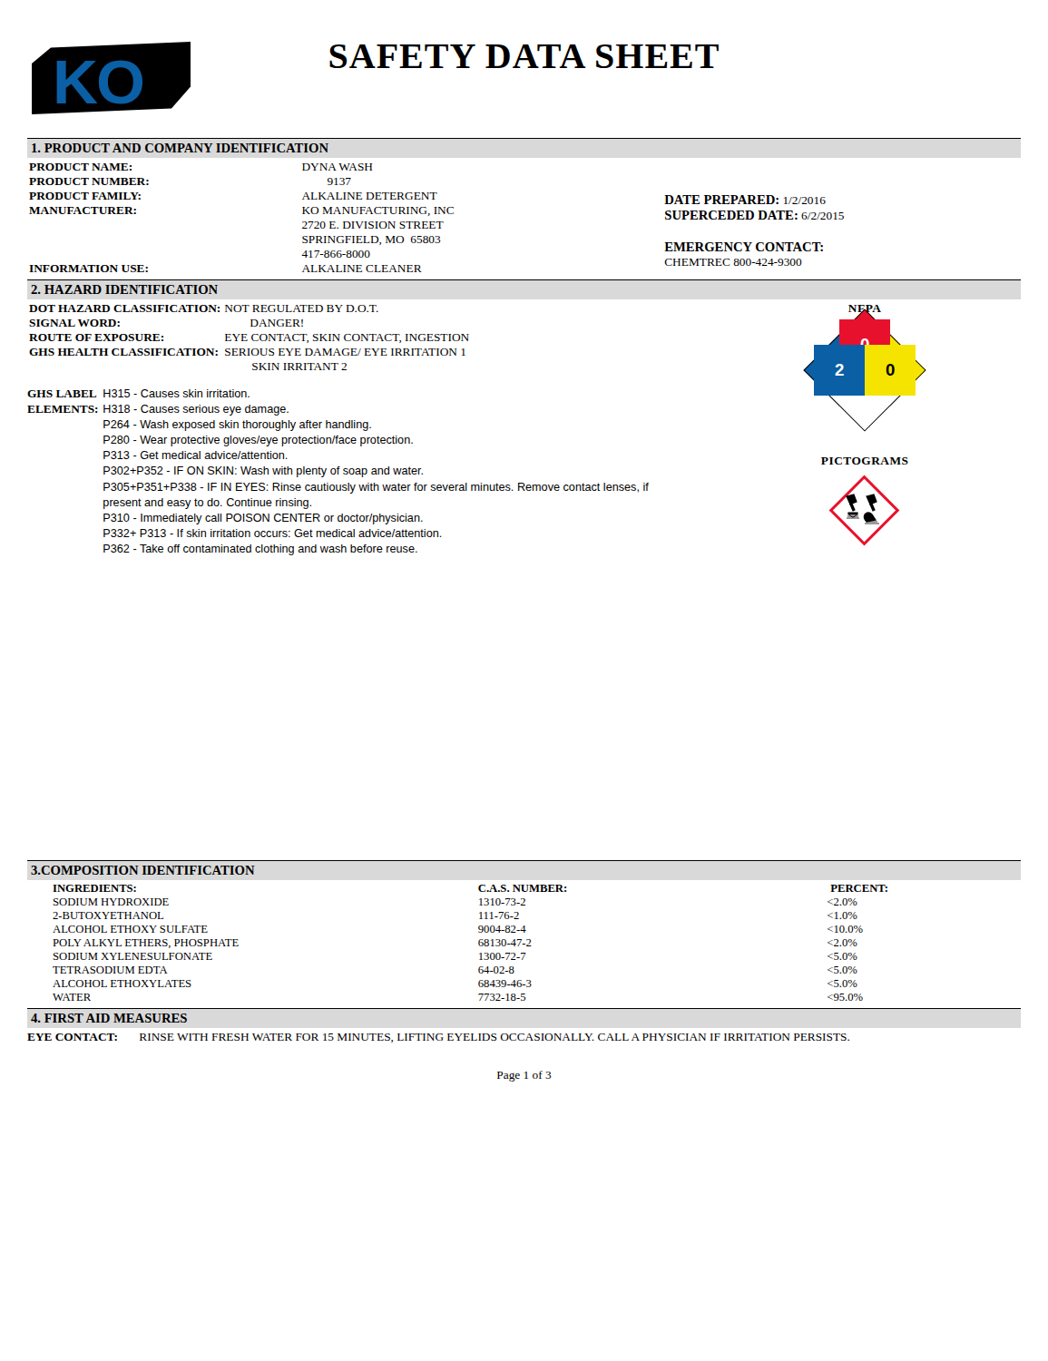KO
®
SAFETY DATA SHEET
1. PRODUCT AND COMPANY IDENTIFICATION
| Product Name: | DYNA WASH |
| Product Number: | 9137 |
| Product Family: | ALKALINE DETERGENT |
| Manufacturer: | KO MANUFACTURING, INC 2720 E. DIVISION STREET SPRINGFIELD, MO 65803 417-866-8000 |
| Information Use: | ALKALINE CLEANER |
Date Prepared: 1/2/2016
Superceded Date: 6/2/2015
Emergency Contact:
CHEMTREC 800-424-9300
2. HAZARD IDENTIFICATION
| DOT Hazard Classification: | NOT REGULATED BY D.O.T. |
| Signal Word: | DANGER! |
| Route of Exposure: | EYE CONTACT, SKIN CONTACT, INGESTION |
| GHS Health Classification: | SERIOUS EYE DAMAGE/ EYE IRRITATION 1 SKIN IRRITANT 2 |
GHS LABEL
ELEMENTS: H315 - Causes skin irritation.
H318 - Causes serious eye damage.
P264 - Wash exposed skin thoroughly after handling.
P280 - Wear protective gloves/eye protection/face protection.
P313 - Get medical advice/attention.
P302+P352 - IF ON SKIN: Wash with plenty of soap and water.
P305+P351+P338 - IF IN EYES: Rinse cautiously with water for several minutes. Remove contact lenses, if present and easy to do. Continue rinsing.
P310 - Immediately call POISON CENTER or doctor/physician.
P332+ P313 - If skin irritation occurs: Get medical advice/attention.
P362 - Take off contaminated clothing and wash before reuse.
NFPA
0
2
0
PICTOGRAMS
3.COMPOSITION IDENTIFICATION
| INGREDIENTS: | C.A.S. NUMBER: | PERCENT: |
| --- | --- | --- |
| SODIUM HYDROXIDE | 1310-73-2 | <2.0% |
| 2-BUTOXYETHANOL | 111-76-2 | <1.0% |
| ALCOHOL ETHOXY SULFATE | 9004-82-4 | <10.0% |
| POLY ALKYL ETHERS, PHOSPHATE | 68130-47-2 | <2.0% |
| SODIUM XYLENESULFONATE | 1300-72-7 | <5.0% |
| TETRASODIUM EDTA | 64-02-8 | <5.0% |
| ALCOHOL ETHOXYLATES | 68439-46-3 | <5.0% |
| WATER | 7732-18-5 | <95.0% |
4. FIRST AID MEASURES
Eye Contact: RINSE WITH FRESH WATER FOR 15 MINUTES, LIFTING EYELIDS OCCASIONALLY. CALL A PHYSICIAN IF IRRITATION PERSISTS.
Page 1 of 3